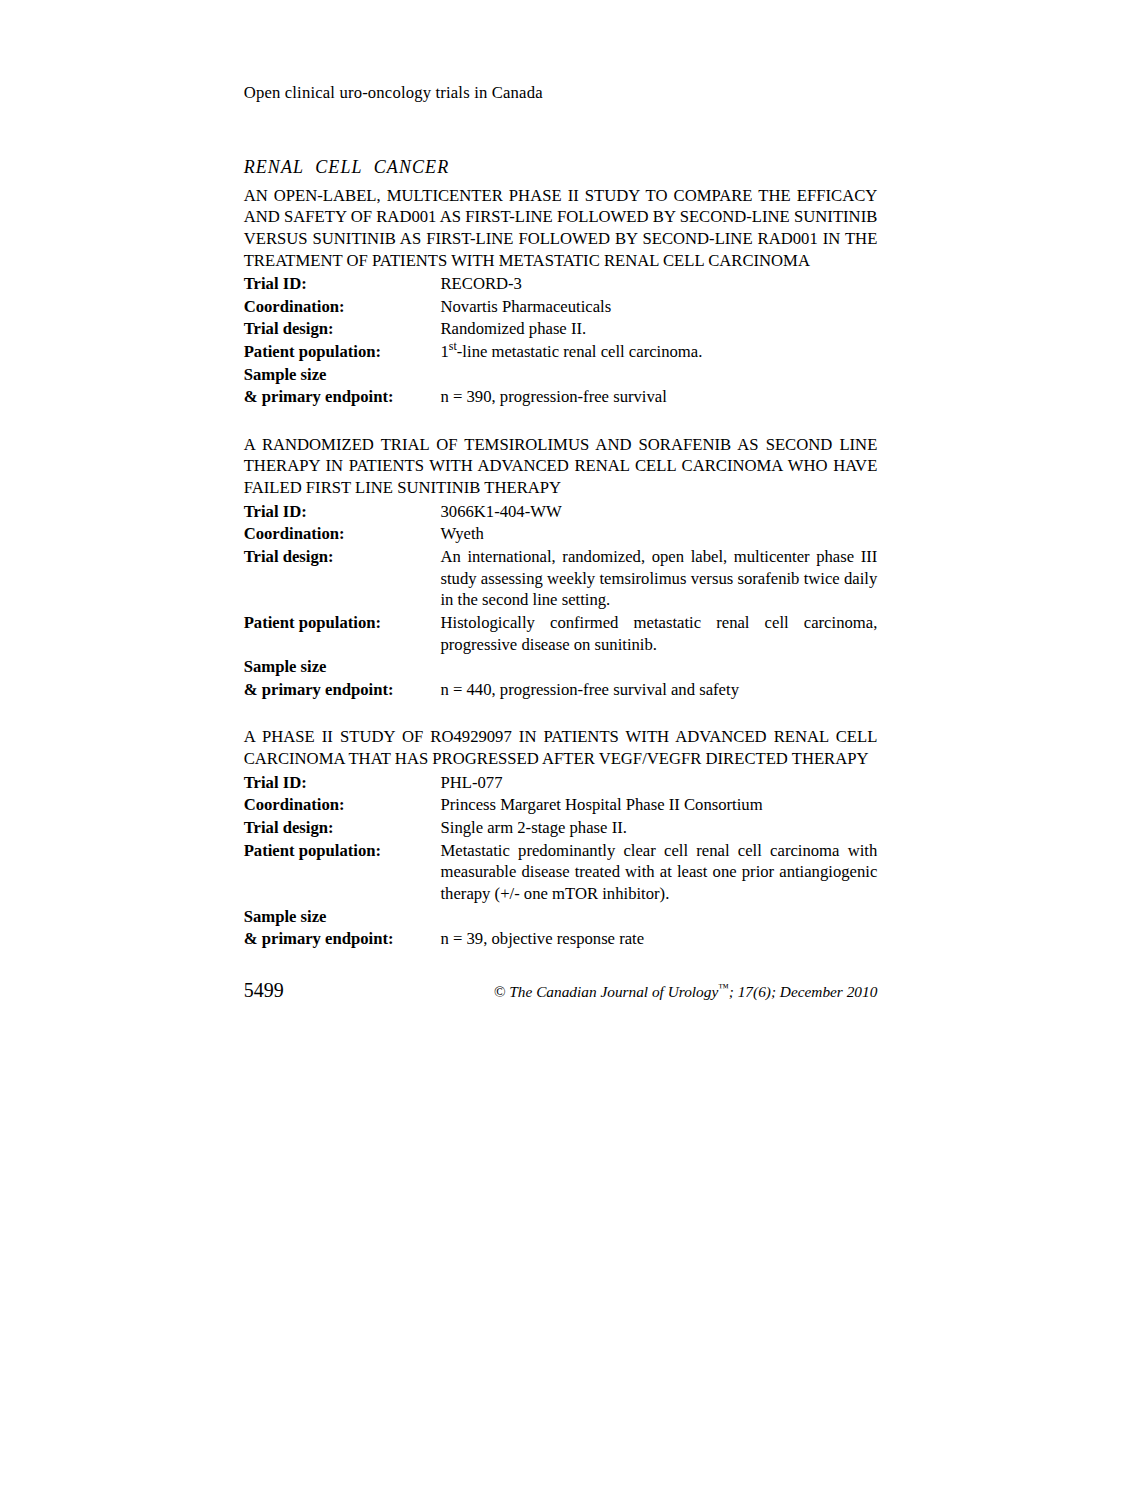Open clinical uro-oncology trials in Canada
RENAL CELL CANCER
An open-label, multicenter phase II study to compare the efficacy and safety of RAD001 as first-line followed by second-line sunitinib versus sunitinib as first-line followed by second-line RAD001 in the treatment of patients with metastatic renal cell carcinoma
| Trial ID: | RECORD-3 |
| Coordination: | Novartis Pharmaceuticals |
| Trial design: | Randomized phase II. |
| Patient population: | 1 st -line metastatic renal cell carcinoma. |
| Sample size | |
| & primary endpoint: | n = 390, progression-free survival |
A randomized trial of temsirolimus and sorafenib as second line therapy in patients with advanced renal cell carcinoma who have failed first line sunitinib therapy
| Trial ID: | 3066K1-404-WW |
| Coordination: | Wyeth |
| Trial design: | An international, randomized, open label, multicenter phase III study assessing weekly temsirolimus versus sorafenib twice daily in the second line setting. |
| Patient population: | Histologically confirmed metastatic renal cell carcinoma, progressive disease on sunitinib. |
| Sample size | |
| & primary endpoint: | n = 440, progression-free survival and safety |
A phase II study of RO4929097 in patients with advanced renal cell carcinoma that has progressed after VEGF/VEGFR directed therapy
| Trial ID: | PHL-077 |
| Coordination: | Princess Margaret Hospital Phase II Consortium |
| Trial design: | Single arm 2-stage phase II. |
| Patient population: | Metastatic predominantly clear cell renal cell carcinoma with measurable disease treated with at least one prior antiangiogenic therapy (+/- one mTOR inhibitor). |
| Sample size | |
| & primary endpoint: | n = 39, objective response rate |
5499
© The Canadian Journal of Urology™; 17(6); December 2010